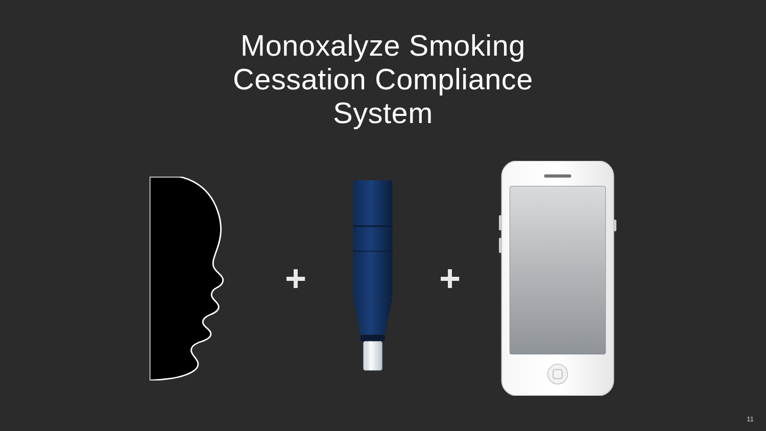Monoxalyze Smoking Cessation Compliance System
+
+
11